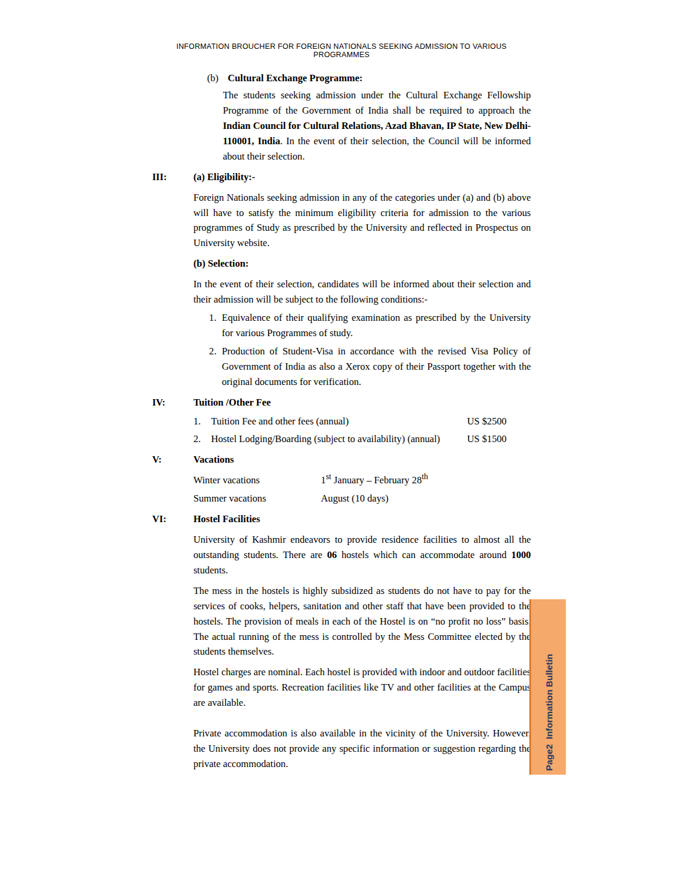INFORMATION BROUCHER FOR FOREIGN NATIONALS SEEKING ADMISSION TO VARIOUS PROGRAMMES
(b)
Cultural Exchange Programme:
The students seeking admission under the Cultural Exchange Fellowship Programme of the Government of India shall be required to approach the Indian Council for Cultural Relations, Azad Bhavan, IP State, New Delhi-110001, India. In the event of their selection, the Council will be informed about their selection.
III:
(a) Eligibility:-
Foreign Nationals seeking admission in any of the categories under (a) and (b) above will have to satisfy the minimum eligibility criteria for admission to the various programmes of Study as prescribed by the University and reflected in Prospectus on University website.
(b) Selection:
In the event of their selection, candidates will be informed about their selection and their admission will be subject to the following conditions:-
Equivalence of their qualifying examination as prescribed by the University for various Programmes of study.
Production of Student-Visa in accordance with the revised Visa Policy of Government of India as also a Xerox copy of their Passport together with the original documents for verification.
IV:
Tuition /Other Fee
1.
Tuition Fee and other fees (annual)
US $2500
2.
Hostel Lodging/Boarding (subject to availability) (annual)
US $1500
V:
Vacations
Winter vacations
1st January – February 28th
Summer vacations
August (10 days)
VI:
Hostel Facilities
University of Kashmir endeavors to provide residence facilities to almost all the outstanding students. There are 06 hostels which can accommodate around 1000 students.
The mess in the hostels is highly subsidized as students do not have to pay for the services of cooks, helpers, sanitation and other staff that have been provided to the hostels. The provision of meals in each of the Hostel is on “no profit no loss” basis. The actual running of the mess is controlled by the Mess Committee elected by the students themselves.
Hostel charges are nominal. Each hostel is provided with indoor and outdoor facilities for games and sports. Recreation facilities like TV and other facilities at the Campus are available.
Private accommodation is also available in the vicinity of the University. However, the University does not provide any specific information or suggestion regarding the private accommodation.
Page2 Information Bulletin